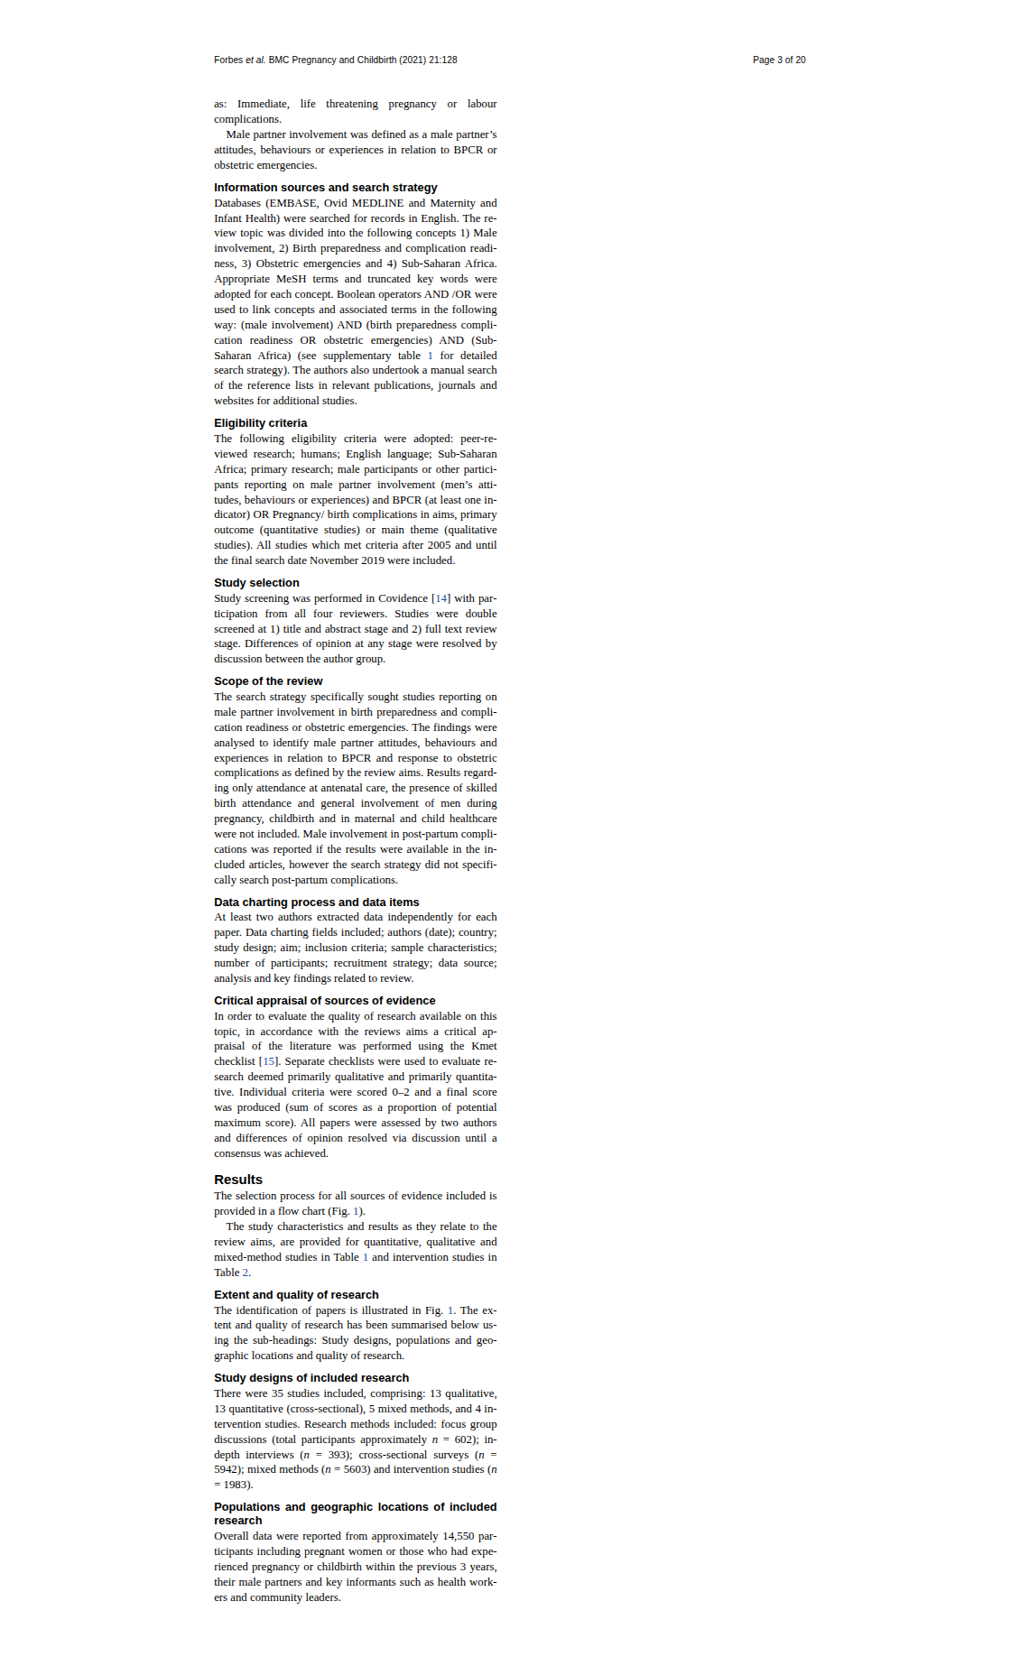Forbes et al. BMC Pregnancy and Childbirth(2021) 21:128
Page 3 of 20
as: Immediate, life threatening pregnancy or labour complications.
Male partner involvement was defined as a male partner’s attitudes, behaviours or experiences in relation to BPCR or obstetric emergencies.
Information sources and search strategy
Databases (EMBASE, Ovid MEDLINE and Maternity and Infant Health) were searched for records in English. The review topic was divided into the following concepts 1) Male involvement, 2) Birth preparedness and complication readiness, 3) Obstetric emergencies and 4) Sub-Saharan Africa. Appropriate MeSH terms and truncated key words were adopted for each concept. Boolean operators AND /OR were used to link concepts and associated terms in the following way: (male involvement) AND (birth preparedness complication readiness OR obstetric emergencies) AND (Sub-Saharan Africa) (see supplementary table 1 for detailed search strategy). The authors also undertook a manual search of the reference lists in relevant publications, journals and websites for additional studies.
Eligibility criteria
The following eligibility criteria were adopted: peer-reviewed research; humans; English language; Sub-Saharan Africa; primary research; male participants or other participants reporting on male partner involvement (men’s attitudes, behaviours or experiences) and BPCR (at least one indicator) OR Pregnancy/ birth complications in aims, primary outcome (quantitative studies) or main theme (qualitative studies). All studies which met criteria after 2005 and until the final search date November 2019 were included.
Study selection
Study screening was performed in Covidence [14] with participation from all four reviewers. Studies were double screened at 1) title and abstract stage and 2) full text review stage. Differences of opinion at any stage were resolved by discussion between the author group.
Scope of the review
The search strategy specifically sought studies reporting on male partner involvement in birth preparedness and complication readiness or obstetric emergencies. The findings were analysed to identify male partner attitudes, behaviours and experiences in relation to BPCR and response to obstetric complications as defined by the review aims. Results regarding only attendance at antenatal care, the presence of skilled birth attendance and general involvement of men during pregnancy, childbirth and in maternal and child healthcare were not included. Male involvement in post-partum complications was reported if the results were available in the included articles, however the search strategy did not specifically search post-partum complications.
Data charting process and data items
At least two authors extracted data independently for each paper. Data charting fields included; authors (date); country; study design; aim; inclusion criteria; sample characteristics; number of participants; recruitment strategy; data source; analysis and key findings related to review.
Critical appraisal of sources of evidence
In order to evaluate the quality of research available on this topic, in accordance with the reviews aims a critical appraisal of the literature was performed using the Kmet checklist [15]. Separate checklists were used to evaluate research deemed primarily qualitative and primarily quantitative. Individual criteria were scored 0–2 and a final score was produced (sum of scores as a proportion of potential maximum score). All papers were assessed by two authors and differences of opinion resolved via discussion until a consensus was achieved.
Results
The selection process for all sources of evidence included is provided in a flow chart (Fig. 1).
The study characteristics and results as they relate to the review aims, are provided for quantitative, qualitative and mixed-method studies in Table 1 and intervention studies in Table 2.
Extent and quality of research
The identification of papers is illustrated in Fig. 1. The extent and quality of research has been summarised below using the sub-headings: Study designs, populations and geographic locations and quality of research.
Study designs of included research
There were 35 studies included, comprising: 13 qualitative, 13 quantitative (cross-sectional), 5 mixed methods, and 4 intervention studies. Research methods included: focus group discussions (total participants approximately n = 602); in-depth interviews (n = 393); cross-sectional surveys (n = 5942); mixed methods (n = 5603) and intervention studies (n = 1983).
Populations and geographic locations of included research
Overall data were reported from approximately 14,550 participants including pregnant women or those who had experienced pregnancy or childbirth within the previous 3 years, their male partners and key informants such as health workers and community leaders.